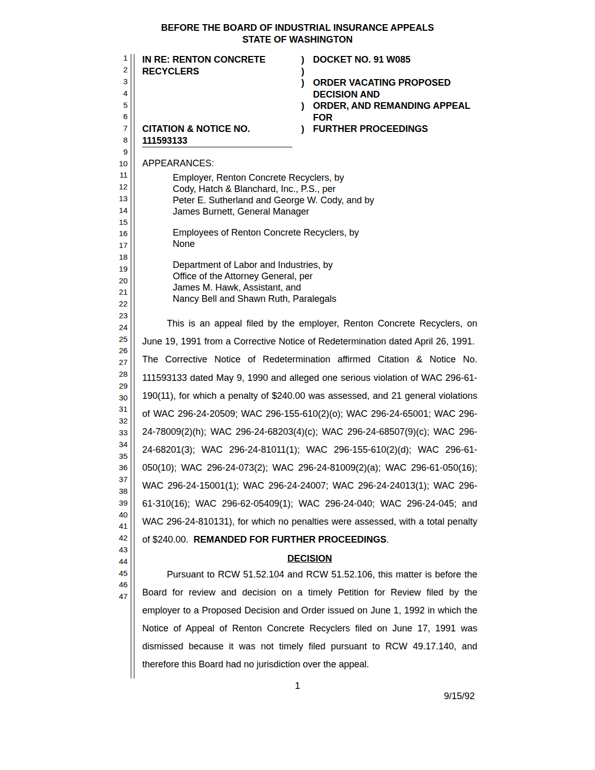BEFORE THE BOARD OF INDUSTRIAL INSURANCE APPEALS
STATE OF WASHINGTON
1
2
3
4
5
6
7
8
9
10
11
12
13
14
15
16
17
18
19
20
21
22
23
24
25
26
27
28
29
30
31
32
33
34
35
36
37
38
39
40
41
42
43
44
45
46
47
| IN RE: RENTON CONCRETE | ) | DOCKET NO. 91 W085 |
| RECYCLERS | ) | |
| | ) | ORDER VACATING PROPOSED DECISION AND |
| | ) | ORDER, AND REMANDING APPEAL FOR |
| CITATION & NOTICE NO. 111593133 | ) | FURTHER PROCEEDINGS |
APPEARANCES:
Employer, Renton Concrete Recyclers, by
Cody, Hatch & Blanchard, Inc., P.S., per
Peter E. Sutherland and George W. Cody, and by
James Burnett, General Manager
Employees of Renton Concrete Recyclers, by
None
Department of Labor and Industries, by
Office of the Attorney General, per
James M. Hawk, Assistant, and
Nancy Bell and Shawn Ruth, Paralegals
This is an appeal filed by the employer, Renton Concrete Recyclers, on June 19, 1991 from a Corrective Notice of Redetermination dated April 26, 1991. The Corrective Notice of Redetermination affirmed Citation & Notice No. 111593133 dated May 9, 1990 and alleged one serious violation of WAC 296-61-190(11), for which a penalty of $240.00 was assessed, and 21 general violations of WAC 296-24-20509; WAC 296-155-610(2)(o); WAC 296-24-65001; WAC 296-24-78009(2)(h); WAC 296-24-68203(4)(c); WAC 296-24-68507(9)(c); WAC 296-24-68201(3); WAC 296-24-81011(1); WAC 296-155-610(2)(d); WAC 296-61-050(10); WAC 296-24-073(2); WAC 296-24-81009(2)(a); WAC 296-61-050(16); WAC 296-24-15001(1); WAC 296-24-24007; WAC 296-24-24013(1); WAC 296-61-310(16); WAC 296-62-05409(1); WAC 296-24-040; WAC 296-24-045; and WAC 296-24-810131), for which no penalties were assessed, with a total penalty of $240.00. REMANDED FOR FURTHER PROCEEDINGS.
DECISION
Pursuant to RCW 51.52.104 and RCW 51.52.106, this matter is before the Board for review and decision on a timely Petition for Review filed by the employer to a Proposed Decision and Order issued on June 1, 1992 in which the Notice of Appeal of Renton Concrete Recyclers filed on June 17, 1991 was dismissed because it was not timely filed pursuant to RCW 49.17.140, and therefore this Board had no jurisdiction over the appeal.
1
9/15/92